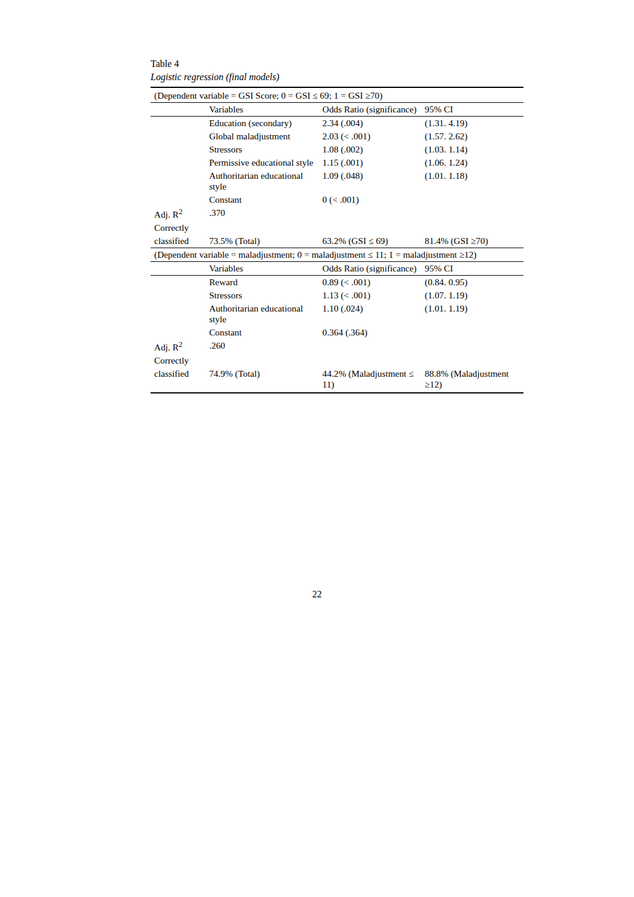Table 4 Logistic regression (final models)
| (Dependent variable = GSI Score; 0 = GSI ≤ 69; 1 = GSI ≥70) |
| | Variables | Odds Ratio (significance) | 95% CI |
| | Education (secondary) | 2.34 (.004) | (1.31. 4.19) |
| | Global maladjustment | 2.03 (< .001) | (1.57. 2.62) |
| | Stressors | 1.08 (.002) | (1.03. 1.14) |
| | Permissive educational style | 1.15 (.001) | (1.06. 1.24) |
| | Authoritarian educational style | 1.09 (.048) | (1.01. 1.18) |
| | Constant | 0 (< .001) | |
| Adj. R 2 | .370 | | |
| Correctly | | | |
| classified | 73.5% (Total) | 63.2% (GSI ≤ 69) | 81.4% (GSI ≥70) |
| (Dependent variable = maladjustment; 0 = maladjustment ≤ 11; 1 = maladjustment ≥12) |
| | Variables | Odds Ratio (significance) | 95% CI |
| | Reward | 0.89 (< .001) | (0.84. 0.95) |
| | Stressors | 1.13 (< .001) | (1.07. 1.19) |
| | Authoritarian educational style | 1.10 (.024) | (1.01. 1.19) |
| | Constant | 0.364 (.364) | |
| Adj. R 2 | .260 | | |
| Correctly | | | |
| classified | 74.9% (Total) | 44.2% (Maladjustment ≤ 11) | 88.8% (Maladjustment ≥12) |
22